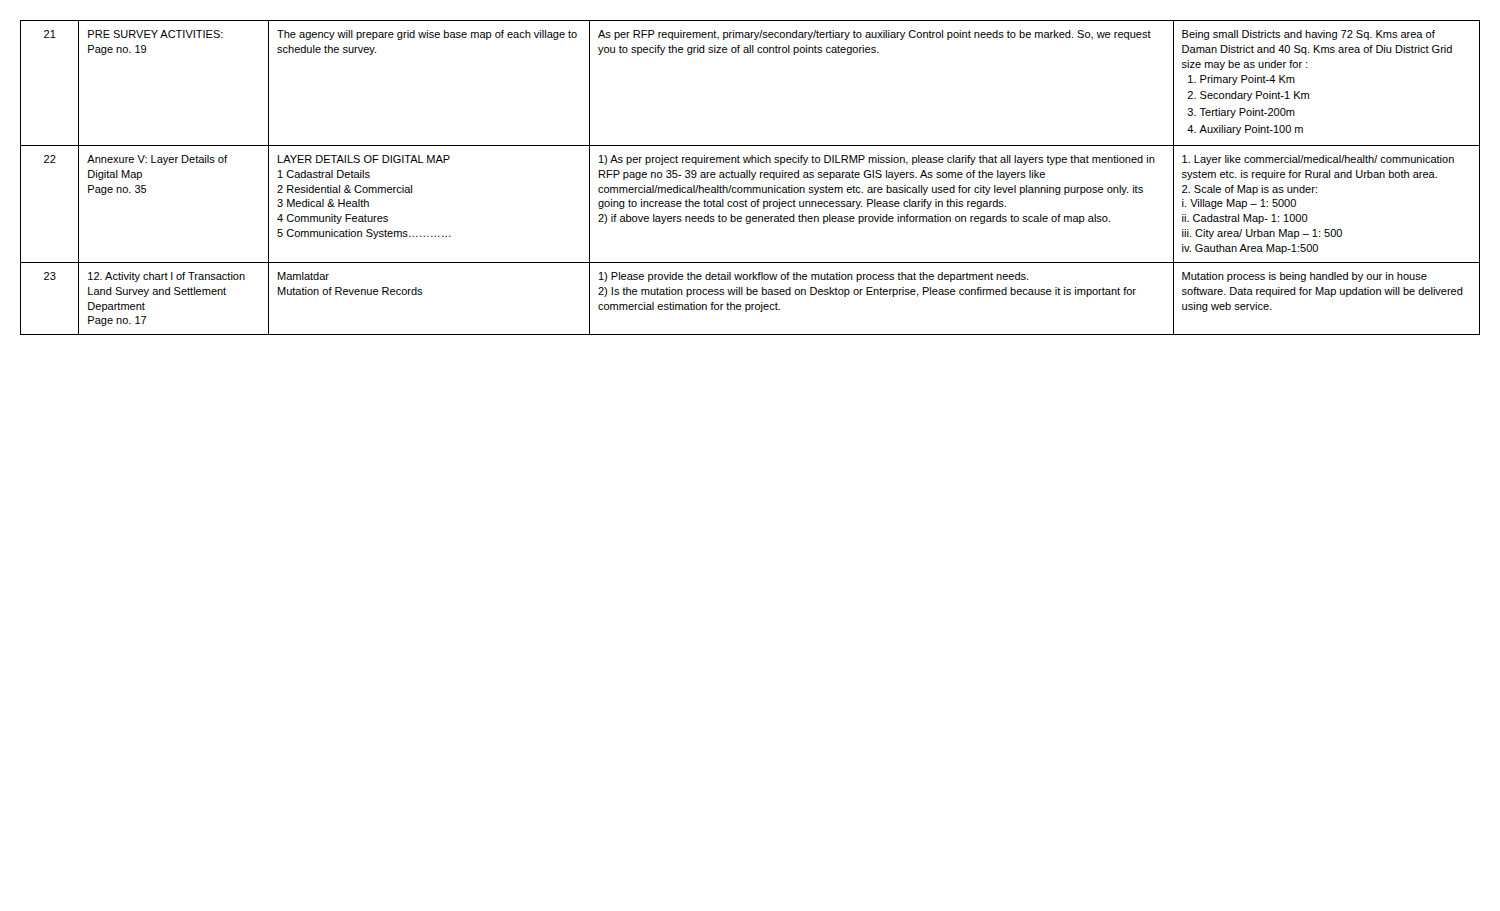| 21 | PRE SURVEY ACTIVITIES: Page no. 19 | The agency will prepare grid wise base map of each village to schedule the survey. | As per RFP requirement, primary/secondary/tertiary to auxiliary Control point needs to be marked. So, we request you to specify the grid size of all control points categories. | Being small Districts and having 72 Sq. Kms area of Daman District and 40 Sq. Kms area of Diu District Grid size may be as under for : Primary Point-4 Km Secondary Point-1 Km Tertiary Point-200m Auxiliary Point-100 m |
| 22 | Annexure V: Layer Details of Digital Map Page no. 35 | LAYER DETAILS OF DIGITAL MAP 1 Cadastral Details 2 Residential & Commercial 3 Medical & Health 4 Community Features 5 Communication Systems………… | 1) As per project requirement which specify to DILRMP mission, please clarify that all layers type that mentioned in RFP page no 35- 39 are actually required as separate GIS layers. As some of the layers like commercial/medical/health/communication system etc. are basically used for city level planning purpose only. its going to increase the total cost of project unnecessary. Please clarify in this regards. 2) if above layers needs to be generated then please provide information on regards to scale of map also. | 1. Layer like commercial/medical/health/ communication system etc. is require for Rural and Urban both area. 2. Scale of Map is as under: i. Village Map – 1: 5000 ii. Cadastral Map- 1: 1000 iii. City area/ Urban Map – 1: 500 iv. Gauthan Area Map-1:500 |
| 23 | 12. Activity chart l of Transaction Land Survey and Settlement Department Page no. 17 | Mamlatdar Mutation of Revenue Records | 1) Please provide the detail workflow of the mutation process that the department needs. 2) Is the mutation process will be based on Desktop or Enterprise, Please confirmed because it is important for commercial estimation for the project. | Mutation process is being handled by our in house software. Data required for Map updation will be delivered using web service. |